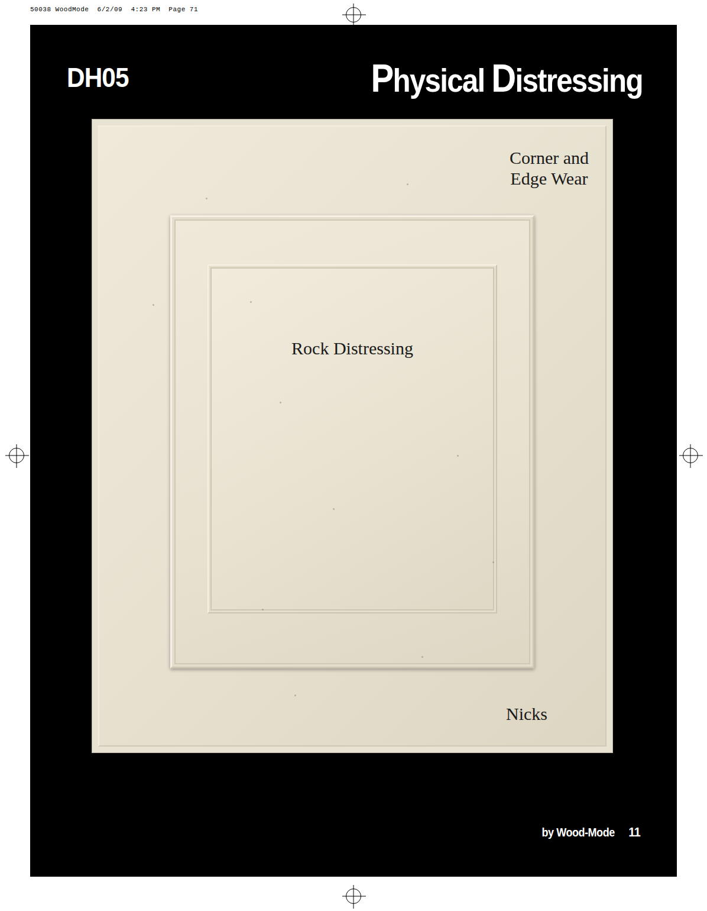50038 WoodMode 6/2/09 4:23 PM Page 71
DH05
Physical Distressing
Corner and
Edge Wear
Rock Distressing
Nicks
by Wood-Mode11